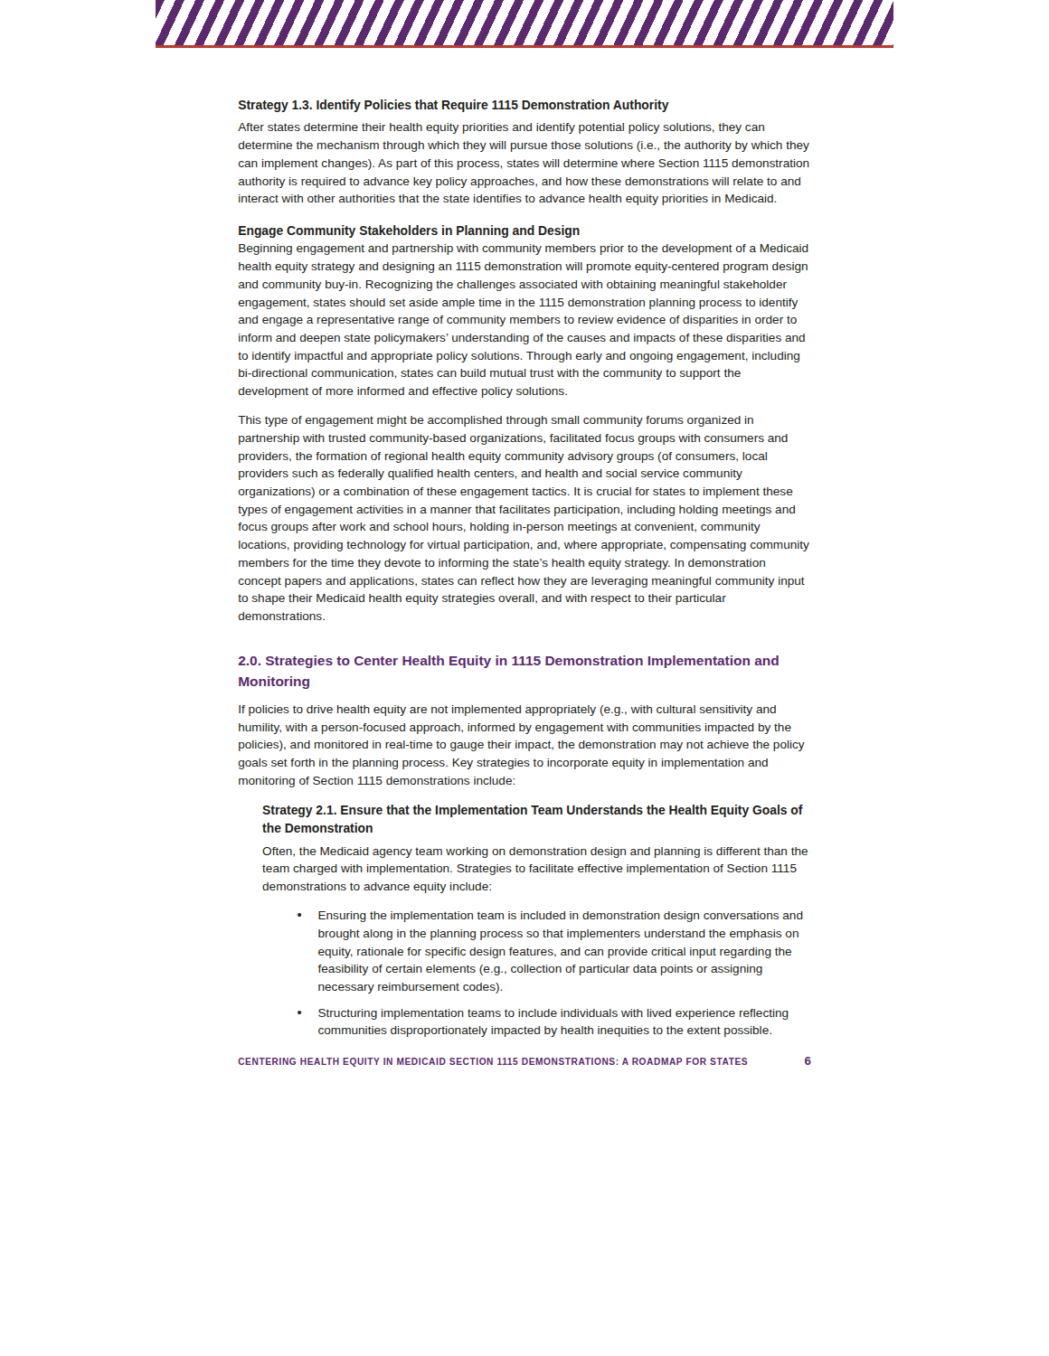Strategy 1.3. Identify Policies that Require 1115 Demonstration Authority
After states determine their health equity priorities and identify potential policy solutions, they can determine the mechanism through which they will pursue those solutions (i.e., the authority by which they can implement changes). As part of this process, states will determine where Section 1115 demonstration authority is required to advance key policy approaches, and how these demonstrations will relate to and interact with other authorities that the state identifies to advance health equity priorities in Medicaid.
Engage Community Stakeholders in Planning and Design
Beginning engagement and partnership with community members prior to the development of a Medicaid health equity strategy and designing an 1115 demonstration will promote equity-centered program design and community buy-in. Recognizing the challenges associated with obtaining meaningful stakeholder engagement, states should set aside ample time in the 1115 demonstration planning process to identify and engage a representative range of community members to review evidence of disparities in order to inform and deepen state policymakers’ understanding of the causes and impacts of these disparities and to identify impactful and appropriate policy solutions. Through early and ongoing engagement, including bi-directional communication, states can build mutual trust with the community to support the development of more informed and effective policy solutions.
This type of engagement might be accomplished through small community forums organized in partnership with trusted community-based organizations, facilitated focus groups with consumers and providers, the formation of regional health equity community advisory groups (of consumers, local providers such as federally qualified health centers, and health and social service community organizations) or a combination of these engagement tactics. It is crucial for states to implement these types of engagement activities in a manner that facilitates participation, including holding meetings and focus groups after work and school hours, holding in-person meetings at convenient, community locations, providing technology for virtual participation, and, where appropriate, compensating community members for the time they devote to informing the state’s health equity strategy. In demonstration concept papers and applications, states can reflect how they are leveraging meaningful community input to shape their Medicaid health equity strategies overall, and with respect to their particular demonstrations.
2.0. Strategies to Center Health Equity in 1115 Demonstration Implementation and Monitoring
If policies to drive health equity are not implemented appropriately (e.g., with cultural sensitivity and humility, with a person-focused approach, informed by engagement with communities impacted by the policies), and monitored in real-time to gauge their impact, the demonstration may not achieve the policy goals set forth in the planning process. Key strategies to incorporate equity in implementation and monitoring of Section 1115 demonstrations include:
Strategy 2.1. Ensure that the Implementation Team Understands the Health Equity Goals of the Demonstration
Often, the Medicaid agency team working on demonstration design and planning is different than the team charged with implementation. Strategies to facilitate effective implementation of Section 1115 demonstrations to advance equity include:
Ensuring the implementation team is included in demonstration design conversations and brought along in the planning process so that implementers understand the emphasis on equity, rationale for specific design features, and can provide critical input regarding the feasibility of certain elements (e.g., collection of particular data points or assigning necessary reimbursement codes).
Structuring implementation teams to include individuals with lived experience reflecting communities disproportionately impacted by health inequities to the extent possible.
Centering Health Equity in Medicaid Section 1115 Demonstrations: A Roadmap for States 6